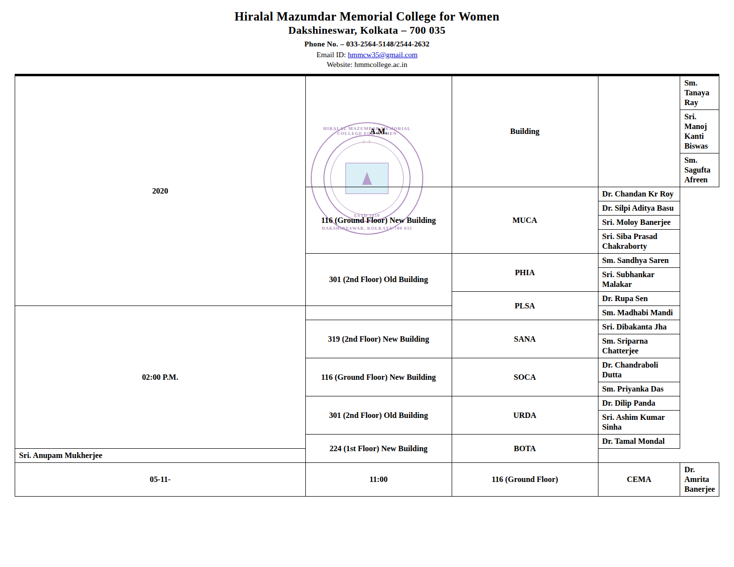Hiralal Mazumdar Memorial College for Women
Dakshineswar, Kolkata – 700 035
Phone No. – 033-2564-5148/2544-2632
Email ID: hmmcw35@gmail.com
Website: hmmcollege.ac.in
HIRALAL MAZUMDAR MEMORIAL COLLEGE FOR WOMEN
। ।
ESTD 1959
DAKSHINESWAR, KOLKATA-700 035
| 2020 | A.M. | Building | | Sm. Tanaya Ray |
| Sri. Manoj Kanti Biswas |
| Sm. Sagufta Afreen |
| 116 (Ground Floor) New Building | MUCA | Dr. Chandan Kr Roy |
| Dr. Silpi Aditya Basu |
| Sri. Moloy Banerjee |
| Sri. Siba Prasad Chakraborty |
| 301 (2nd Floor) Old Building | PHIA | Sm. Sandhya Saren |
| Sri. Subhankar Malakar |
| PLSA | Dr. Rupa Sen |
| 02:00 P.M. | | Sm. Madhabi Mandi |
| 319 (2nd Floor) New Building | SANA | Sri. Dibakanta Jha |
| Sm. Sriparna Chatterjee |
| 116 (Ground Floor) New Building | SOCA | Dr. Chandraboli Dutta |
| Sm. Priyanka Das |
| 301 (2nd Floor) Old Building | URDA | Dr. Dilip Panda |
| Sri. Ashim Kumar Sinha |
| 224 (1st Floor) New Building | BOTA | Dr. Tamal Mondal |
| Sri. Anupam Mukherjee |
| 05-11- | 11:00 | 116 (Ground Floor) | CEMA | Dr. Amrita Banerjee |